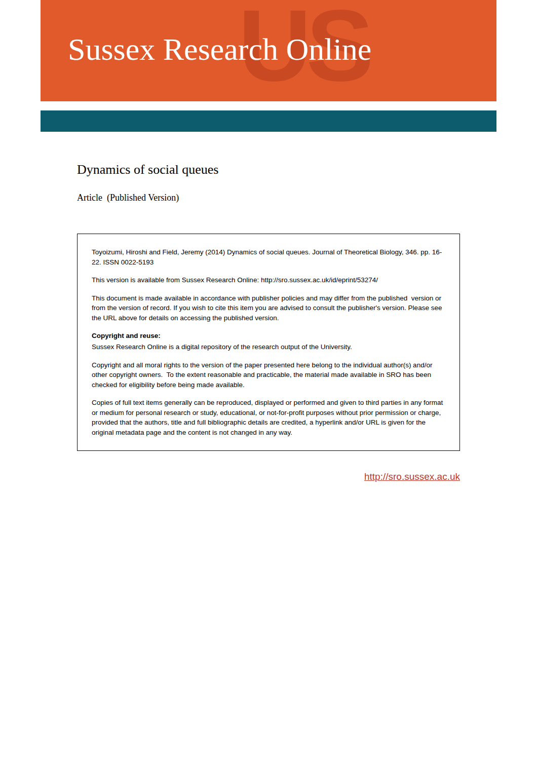US
Sussex Research Online
Dynamics of social queues
Article (Published Version)
Toyoizumi, Hiroshi and Field, Jeremy (2014) Dynamics of social queues. Journal of Theoretical Biology, 346. pp. 16-22. ISSN 0022-5193
This version is available from Sussex Research Online: http://sro.sussex.ac.uk/id/eprint/53274/
This document is made available in accordance with publisher policies and may differ from the published version or from the version of record. If you wish to cite this item you are advised to consult the publisher's version. Please see the URL above for details on accessing the published version.
Copyright and reuse:
Sussex Research Online is a digital repository of the research output of the University.
Copyright and all moral rights to the version of the paper presented here belong to the individual author(s) and/or other copyright owners. To the extent reasonable and practicable, the material made available in SRO has been checked for eligibility before being made available.
Copies of full text items generally can be reproduced, displayed or performed and given to third parties in any format or medium for personal research or study, educational, or not-for-profit purposes without prior permission or charge, provided that the authors, title and full bibliographic details are credited, a hyperlink and/or URL is given for the original metadata page and the content is not changed in any way.
http://sro.sussex.ac.uk